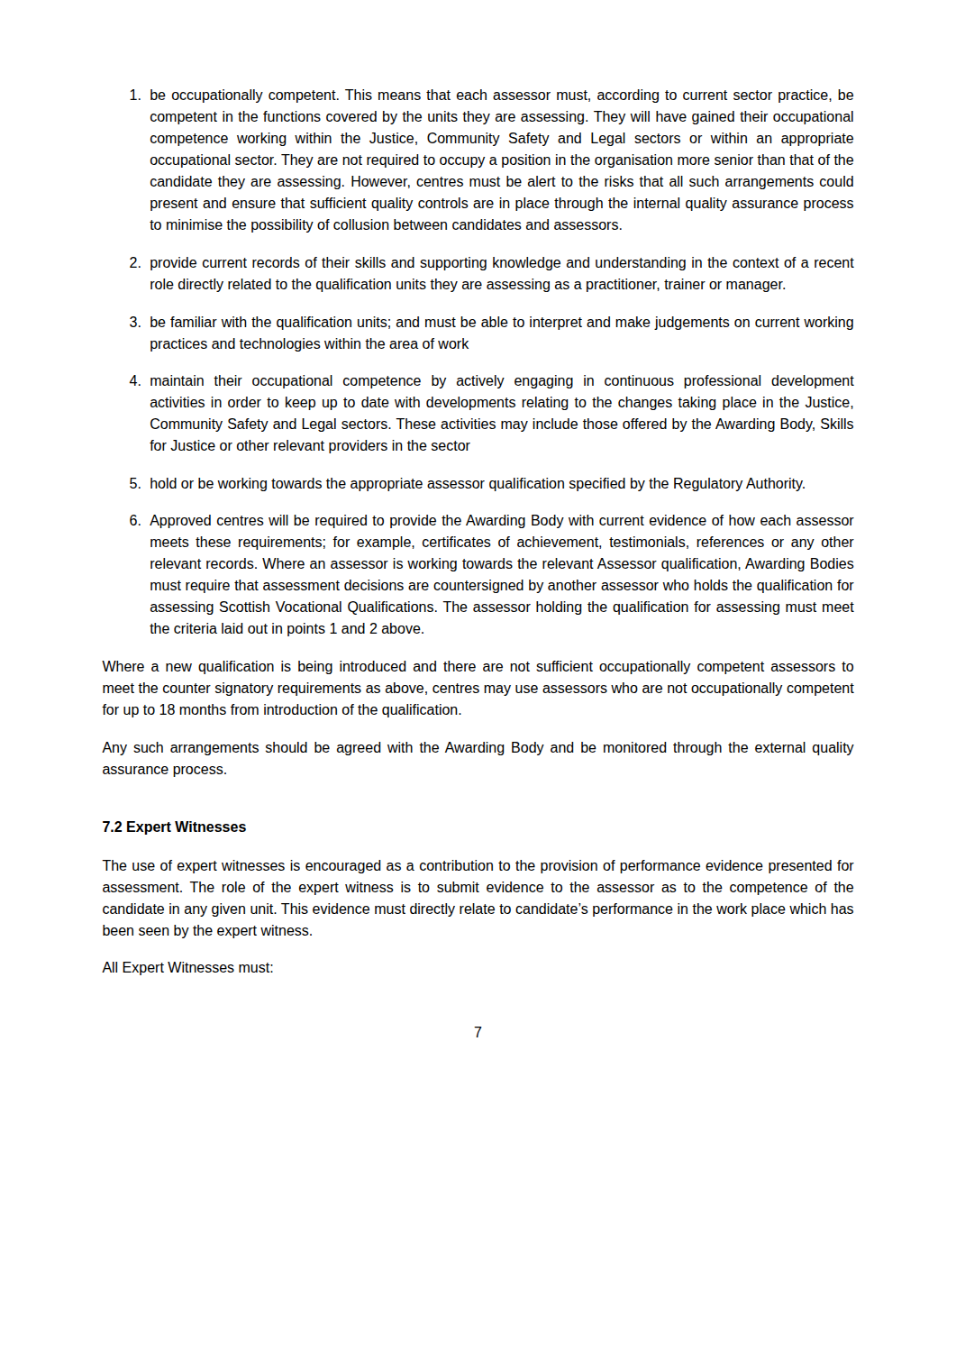be occupationally competent. This means that each assessor must, according to current sector practice, be competent in the functions covered by the units they are assessing. They will have gained their occupational competence working within the Justice, Community Safety and Legal sectors or within an appropriate occupational sector. They are not required to occupy a position in the organisation more senior than that of the candidate they are assessing. However, centres must be alert to the risks that all such arrangements could present and ensure that sufficient quality controls are in place through the internal quality assurance process to minimise the possibility of collusion between candidates and assessors.
provide current records of their skills and supporting knowledge and understanding in the context of a recent role directly related to the qualification units they are assessing as a practitioner, trainer or manager.
be familiar with the qualification units; and must be able to interpret and make judgements on current working practices and technologies within the area of work
maintain their occupational competence by actively engaging in continuous professional development activities in order to keep up to date with developments relating to the changes taking place in the Justice, Community Safety and Legal sectors. These activities may include those offered by the Awarding Body, Skills for Justice or other relevant providers in the sector
hold or be working towards the appropriate assessor qualification specified by the Regulatory Authority.
Approved centres will be required to provide the Awarding Body with current evidence of how each assessor meets these requirements; for example, certificates of achievement, testimonials, references or any other relevant records. Where an assessor is working towards the relevant Assessor qualification, Awarding Bodies must require that assessment decisions are countersigned by another assessor who holds the qualification for assessing Scottish Vocational Qualifications. The assessor holding the qualification for assessing must meet the criteria laid out in points 1 and 2 above.
Where a new qualification is being introduced and there are not sufficient occupationally competent assessors to meet the counter signatory requirements as above, centres may use assessors who are not occupationally competent for up to 18 months from introduction of the qualification.
Any such arrangements should be agreed with the Awarding Body and be monitored through the external quality assurance process.
7.2 Expert Witnesses
The use of expert witnesses is encouraged as a contribution to the provision of performance evidence presented for assessment. The role of the expert witness is to submit evidence to the assessor as to the competence of the candidate in any given unit. This evidence must directly relate to candidate’s performance in the work place which has been seen by the expert witness.
All Expert Witnesses must:
7